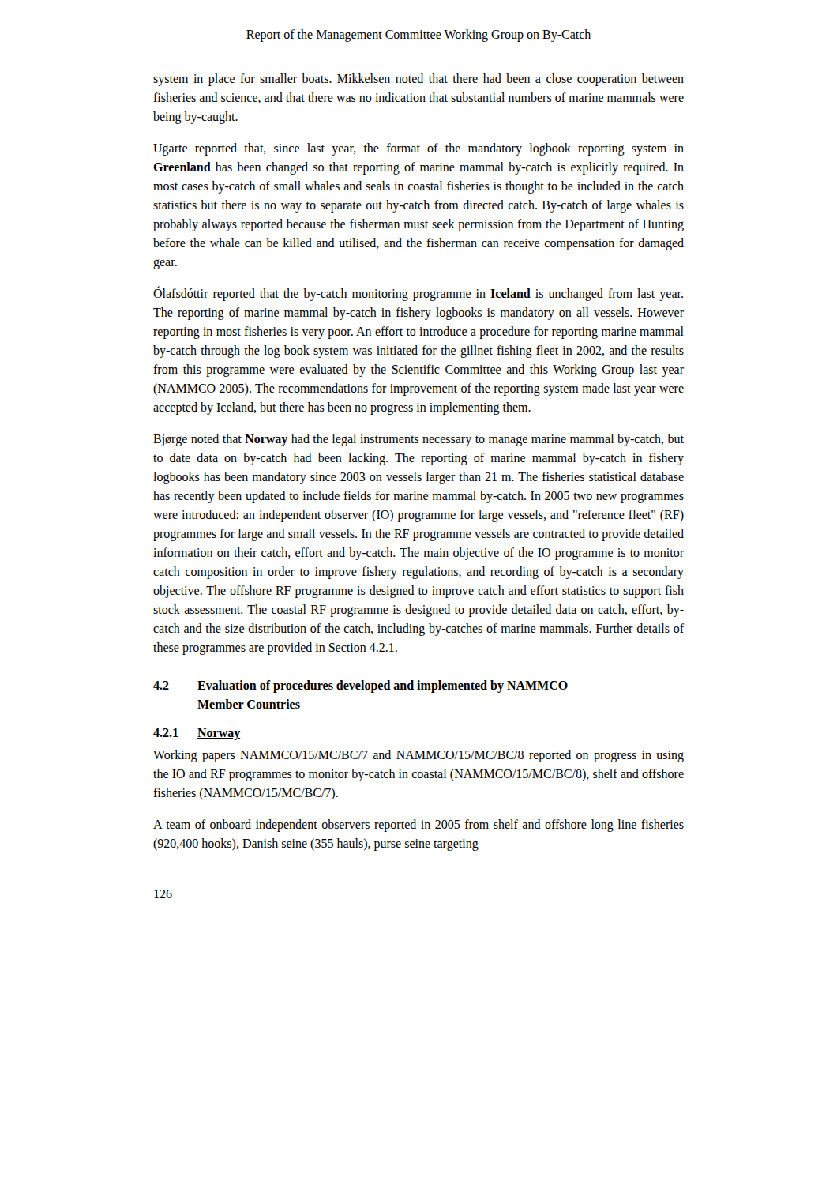Report of the Management Committee Working Group on By-Catch
system in place for smaller boats. Mikkelsen noted that there had been a close cooperation between fisheries and science, and that there was no indication that substantial numbers of marine mammals were being by-caught.
Ugarte reported that, since last year, the format of the mandatory logbook reporting system in Greenland has been changed so that reporting of marine mammal by-catch is explicitly required. In most cases by-catch of small whales and seals in coastal fisheries is thought to be included in the catch statistics but there is no way to separate out by-catch from directed catch. By-catch of large whales is probably always reported because the fisherman must seek permission from the Department of Hunting before the whale can be killed and utilised, and the fisherman can receive compensation for damaged gear.
Ólafsdóttir reported that the by-catch monitoring programme in Iceland is unchanged from last year. The reporting of marine mammal by-catch in fishery logbooks is mandatory on all vessels. However reporting in most fisheries is very poor. An effort to introduce a procedure for reporting marine mammal by-catch through the log book system was initiated for the gillnet fishing fleet in 2002, and the results from this programme were evaluated by the Scientific Committee and this Working Group last year (NAMMCO 2005). The recommendations for improvement of the reporting system made last year were accepted by Iceland, but there has been no progress in implementing them.
Bjørge noted that Norway had the legal instruments necessary to manage marine mammal by-catch, but to date data on by-catch had been lacking. The reporting of marine mammal by-catch in fishery logbooks has been mandatory since 2003 on vessels larger than 21 m. The fisheries statistical database has recently been updated to include fields for marine mammal by-catch. In 2005 two new programmes were introduced: an independent observer (IO) programme for large vessels, and "reference fleet" (RF) programmes for large and small vessels. In the RF programme vessels are contracted to provide detailed information on their catch, effort and by-catch. The main objective of the IO programme is to monitor catch composition in order to improve fishery regulations, and recording of by-catch is a secondary objective. The offshore RF programme is designed to improve catch and effort statistics to support fish stock assessment. The coastal RF programme is designed to provide detailed data on catch, effort, by-catch and the size distribution of the catch, including by-catches of marine mammals. Further details of these programmes are provided in Section 4.2.1.
4.2 Evaluation of procedures developed and implemented by NAMMCO Member Countries
4.2.1 Norway
Working papers NAMMCO/15/MC/BC/7 and NAMMCO/15/MC/BC/8 reported on progress in using the IO and RF programmes to monitor by-catch in coastal (NAMMCO/15/MC/BC/8), shelf and offshore fisheries (NAMMCO/15/MC/BC/7).
A team of onboard independent observers reported in 2005 from shelf and offshore long line fisheries (920,400 hooks), Danish seine (355 hauls), purse seine targeting
126